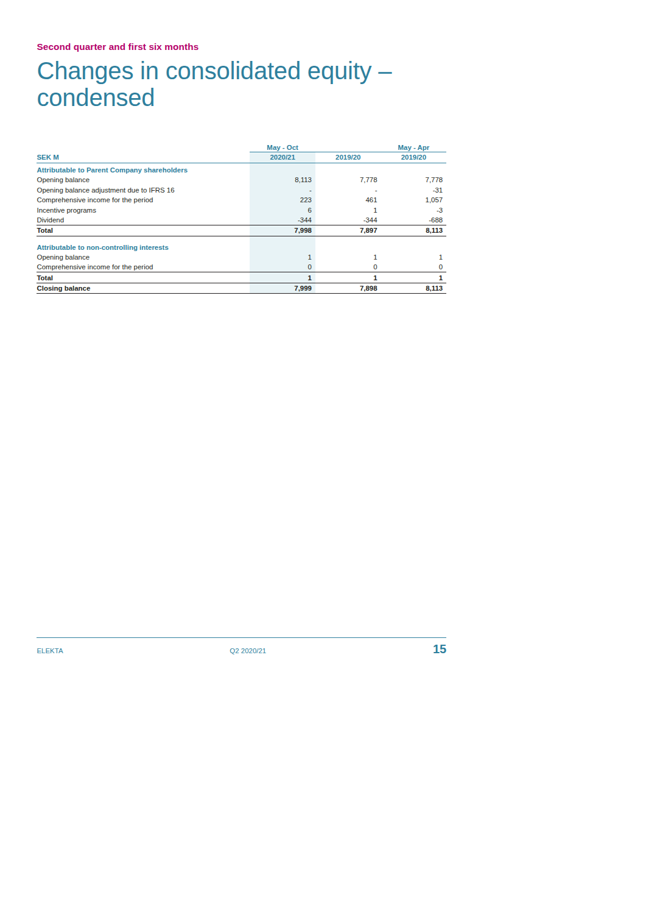Second quarter and first six months
Changes in consolidated equity –
condensed
| | May - Oct | | May - Apr |
| SEK M | 2020/21 | 2019/20 | 2019/20 |
| Attributable to Parent Company shareholders | | | |
| Opening balance | 8,113 | 7,778 | 7,778 |
| Opening balance adjustment due to IFRS 16 | - | - | -31 |
| Comprehensive income for the period | 223 | 461 | 1,057 |
| Incentive programs | 6 | 1 | -3 |
| Dividend | -344 | -344 | -688 |
| Total | 7,998 | 7,897 | 8,113 |
| Attributable to non-controlling interests | | | |
| Opening balance | 1 | 1 | 1 |
| Comprehensive income for the period | 0 | 0 | 0 |
| Total | 1 | 1 | 1 |
| Closing balance | 7,999 | 7,898 | 8,113 |
ELEKTA
Q2 2020/21
15